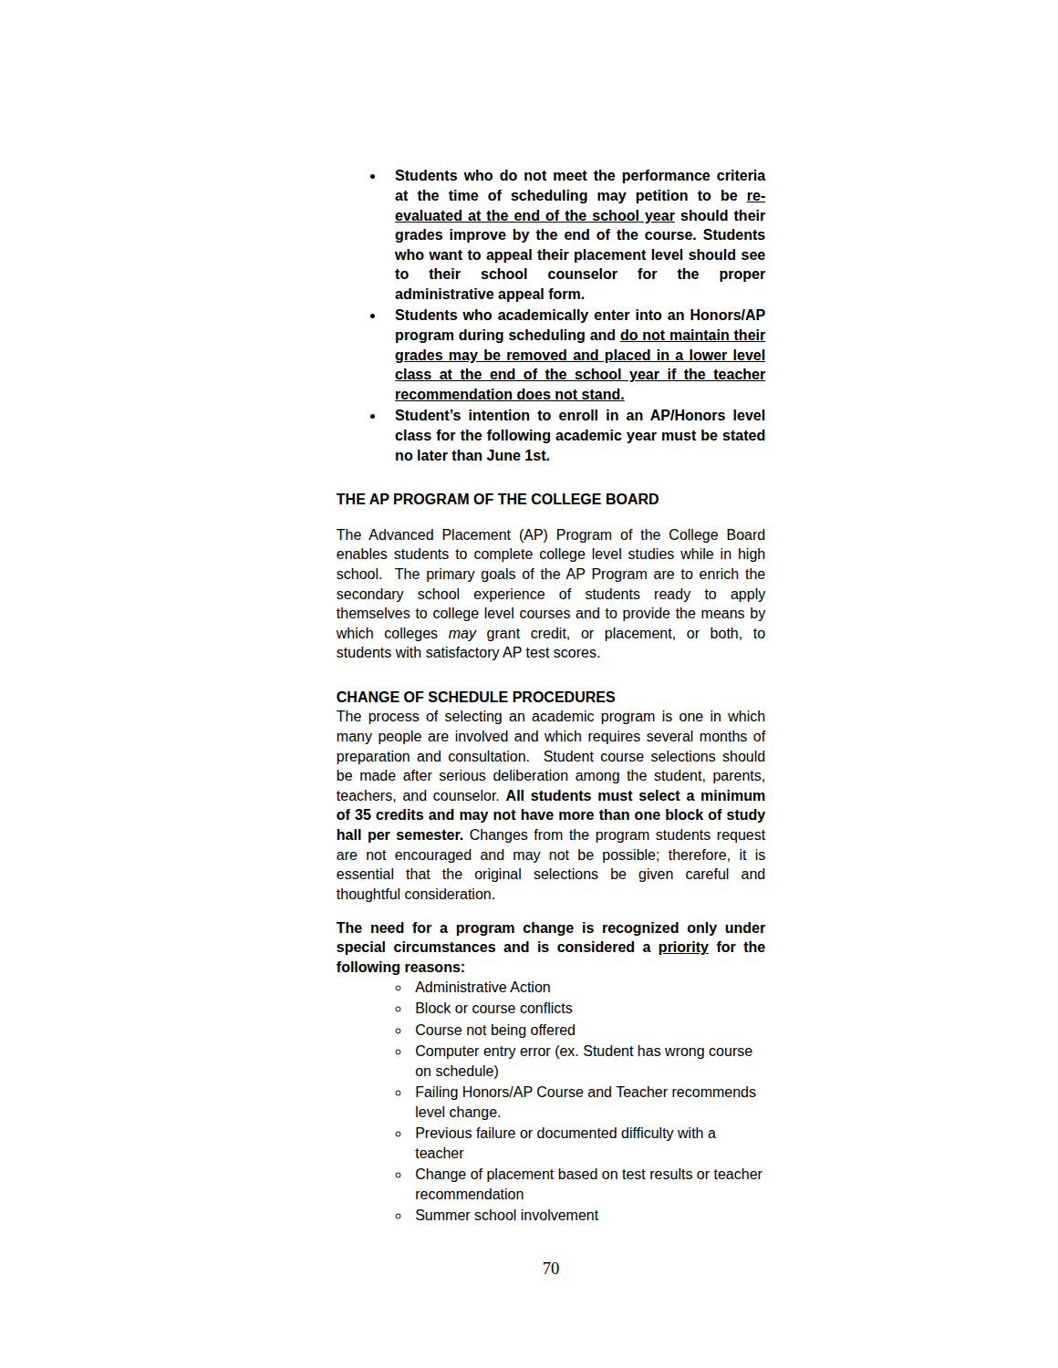Students who do not meet the performance criteria at the time of scheduling may petition to be re-evaluated at the end of the school year should their grades improve by the end of the course. Students who want to appeal their placement level should see to their school counselor for the proper administrative appeal form.
Students who academically enter into an Honors/AP program during scheduling and do not maintain their grades may be removed and placed in a lower level class at the end of the school year if the teacher recommendation does not stand.
Student’s intention to enroll in an AP/Honors level class for the following academic year must be stated no later than June 1st.
The AP Program of the College Board
The Advanced Placement (AP) Program of the College Board enables students to complete college level studies while in high school. The primary goals of the AP Program are to enrich the secondary school experience of students ready to apply themselves to college level courses and to provide the means by which colleges may grant credit, or placement, or both, to students with satisfactory AP test scores.
CHANGE OF SCHEDULE PROCEDURES
The process of selecting an academic program is one in which many people are involved and which requires several months of preparation and consultation. Student course selections should be made after serious deliberation among the student, parents, teachers, and counselor. All students must select a minimum of 35 credits and may not have more than one block of study hall per semester. Changes from the program students request are not encouraged and may not be possible; therefore, it is essential that the original selections be given careful and thoughtful consideration.
The need for a program change is recognized only under special circumstances and is considered a priority for the following reasons:
Administrative Action
Block or course conflicts
Course not being offered
Computer entry error (ex. Student has wrong course on schedule)
Failing Honors/AP Course and Teacher recommends level change.
Previous failure or documented difficulty with a teacher
Change of placement based on test results or teacher recommendation
Summer school involvement
70